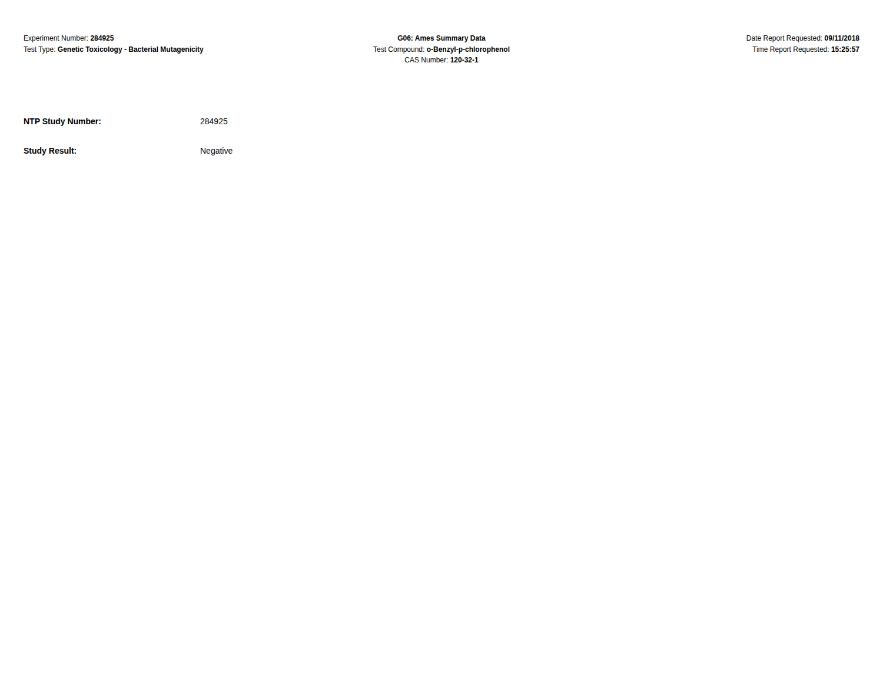Experiment Number: 284925
Test Type: Genetic Toxicology - Bacterial Mutagenicity
G06: Ames Summary Data
Test Compound: o-Benzyl-p-chlorophenol
CAS Number: 120-32-1
Date Report Requested: 09/11/2018
Time Report Requested: 15:25:57
NTP Study Number:
284925
Study Result:
Negative